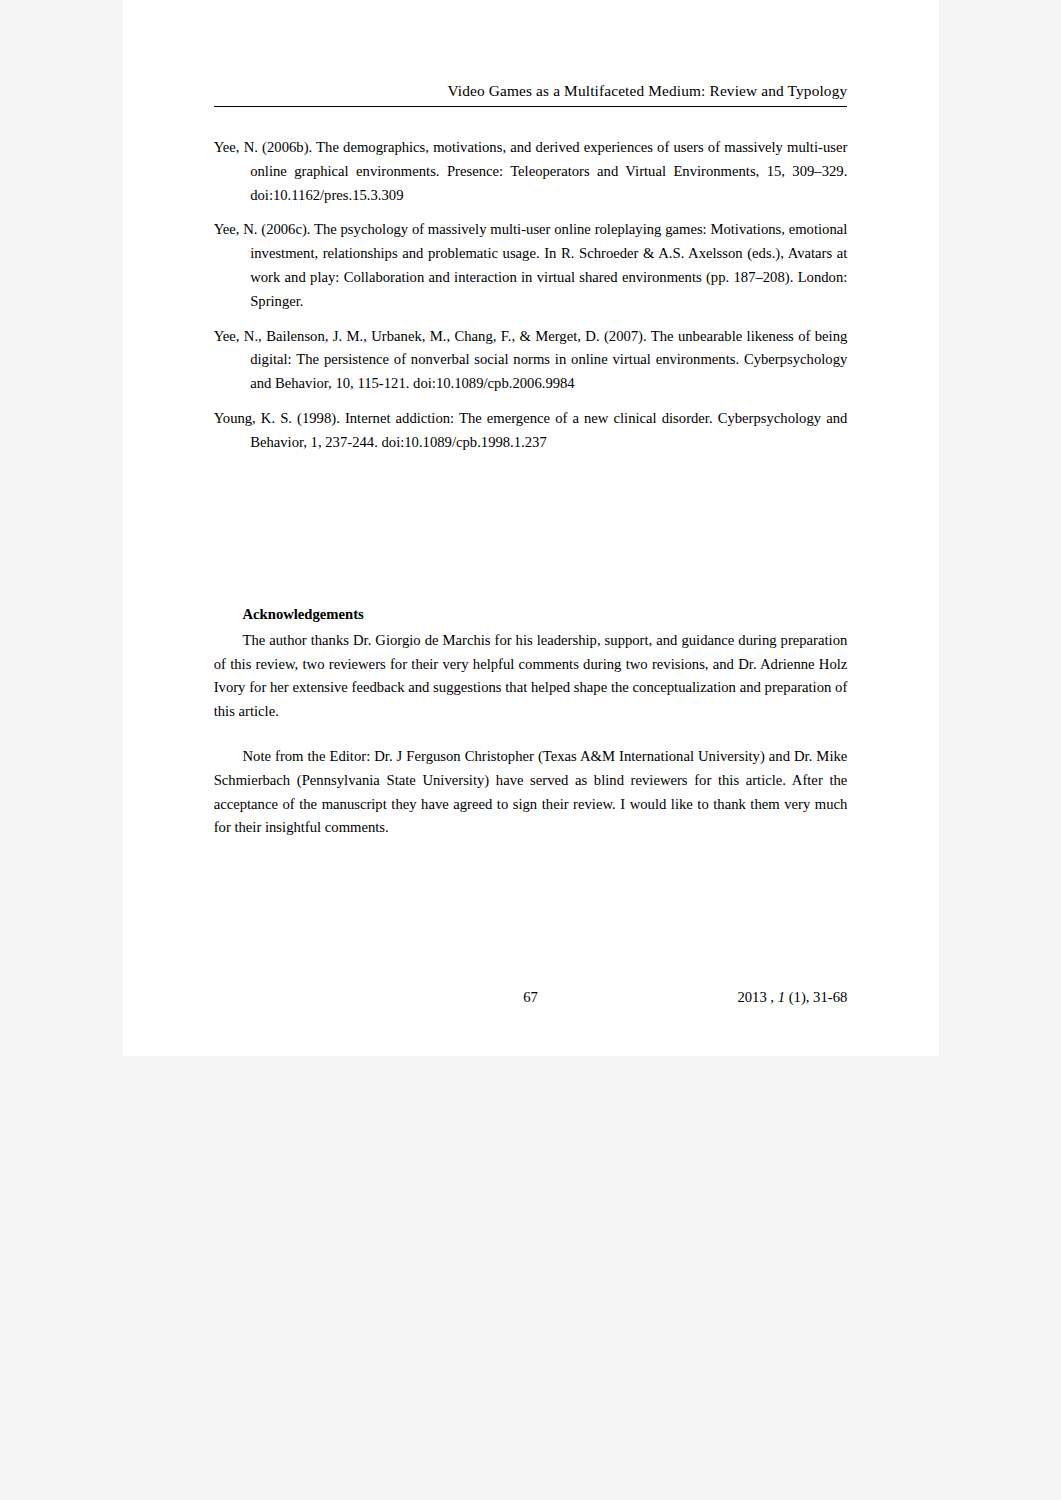Video Games as a Multifaceted Medium: Review and Typology
Yee, N. (2006b). The demographics, motivations, and derived experiences of users of massively multi-user online graphical environments. Presence: Teleoperators and Virtual Environments, 15, 309–329. doi:10.1162/pres.15.3.309
Yee, N. (2006c). The psychology of massively multi-user online roleplaying games: Motivations, emotional investment, relationships and problematic usage. In R. Schroeder & A.S. Axelsson (eds.), Avatars at work and play: Collaboration and interaction in virtual shared environments (pp. 187–208). London: Springer.
Yee, N., Bailenson, J. M., Urbanek, M., Chang, F., & Merget, D. (2007). The unbearable likeness of being digital: The persistence of nonverbal social norms in online virtual environments. Cyberpsychology and Behavior, 10, 115-121. doi:10.1089/cpb.2006.9984
Young, K. S. (1998). Internet addiction: The emergence of a new clinical disorder. Cyberpsychology and Behavior, 1, 237-244. doi:10.1089/cpb.1998.1.237
Acknowledgements
The author thanks Dr. Giorgio de Marchis for his leadership, support, and guidance during preparation of this review, two reviewers for their very helpful comments during two revisions, and Dr. Adrienne Holz Ivory for her extensive feedback and suggestions that helped shape the conceptualization and preparation of this article.
Note from the Editor: Dr. J Ferguson Christopher (Texas A&M International University) and Dr. Mike Schmierbach (Pennsylvania State University) have served as blind reviewers for this article. After the acceptance of the manuscript they have agreed to sign their review. I would like to thank them very much for their insightful comments.
67
2013 , 1 (1), 31-68